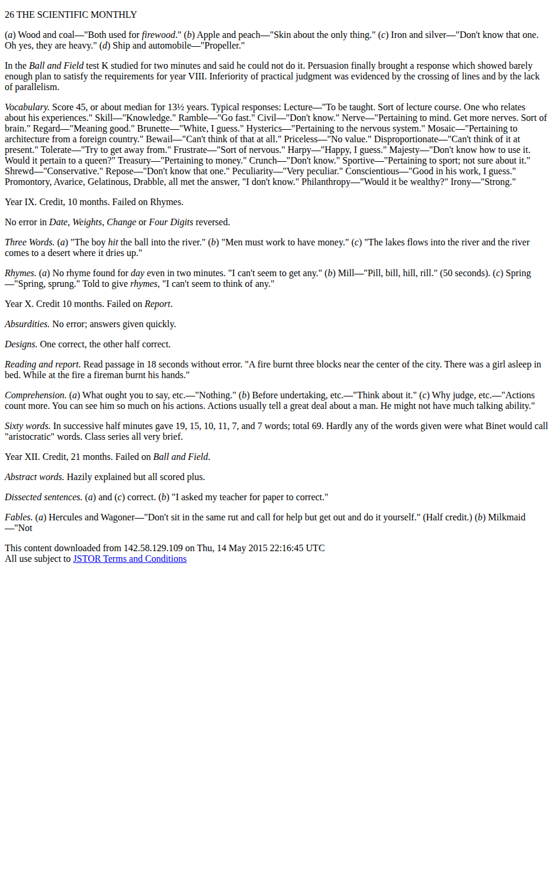26 THE SCIENTIFIC MONTHLY
(a) Wood and coal—"Both used for firewood." (b) Apple and peach—"Skin about the only thing." (c) Iron and silver—"Don't know that one. Oh yes, they are heavy." (d) Ship and automobile—"Propeller."
In the Ball and Field test K studied for two minutes and said he could not do it. Persuasion finally brought a response which showed barely enough plan to satisfy the requirements for year VIII. Inferiority of practical judgment was evidenced by the crossing of lines and by the lack of parallelism.
Vocabulary. Score 45, or about median for 13½ years. Typical responses: Lecture—"To be taught. Sort of lecture course. One who relates about his experiences." Skill—"Knowledge." Ramble—"Go fast." Civil—"Don't know." Nerve—"Pertaining to mind. Get more nerves. Sort of brain." Regard—"Meaning good." Brunette—"White, I guess." Hysterics—"Pertaining to the nervous system." Mosaic—"Pertaining to architecture from a foreign country." Bewail—"Can't think of that at all." Priceless—"No value." Disproportionate—"Can't think of it at present." Tolerate—"Try to get away from." Frustrate—"Sort of nervous." Harpy—"Happy, I guess." Majesty—"Don't know how to use it. Would it pertain to a queen?" Treasury—"Pertaining to money." Crunch—"Don't know." Sportive—"Pertaining to sport; not sure about it." Shrewd—"Conservative." Repose—"Don't know that one." Peculiarity—"Very peculiar." Conscientious—"Good in his work, I guess." Promontory, Avarice, Gelatinous, Drabble, all met the answer, "I don't know." Philanthropy—"Would it be wealthy?" Irony—"Strong."
Year IX. Credit, 10 months. Failed on Rhymes.
No error in Date, Weights, Change or Four Digits reversed.
Three Words. (a) "The boy hit the ball into the river." (b) "Men must work to have money." (c) "The lakes flows into the river and the river comes to a desert where it dries up."
Rhymes. (a) No rhyme found for day even in two minutes. "I can't seem to get any." (b) Mill—"Pill, bill, hill, rill." (50 seconds). (c) Spring—"Spring, sprung." Told to give rhymes, "I can't seem to think of any."
Year X. Credit 10 months. Failed on Report.
Absurdities. No error; answers given quickly.
Designs. One correct, the other half correct.
Reading and report. Read passage in 18 seconds without error. "A fire burnt three blocks near the center of the city. There was a girl asleep in bed. While at the fire a fireman burnt his hands."
Comprehension. (a) What ought you to say, etc.—"Nothing." (b) Before undertaking, etc.—"Think about it." (c) Why judge, etc.—"Actions count more. You can see him so much on his actions. Actions usually tell a great deal about a man. He might not have much talking ability."
Sixty words. In successive half minutes gave 19, 15, 10, 11, 7, and 7 words; total 69. Hardly any of the words given were what Binet would call "aristocratic" words. Class series all very brief.
Year XII. Credit, 21 months. Failed on Ball and Field.
Abstract words. Hazily explained but all scored plus.
Dissected sentences. (a) and (c) correct. (b) "I asked my teacher for paper to correct."
Fables. (a) Hercules and Wagoner—"Don't sit in the same rut and call for help but get out and do it yourself." (Half credit.) (b) Milkmaid—"Not
This content downloaded from 142.58.129.109 on Thu, 14 May 2015 22:16:45 UTC
All use subject to JSTOR Terms and Conditions